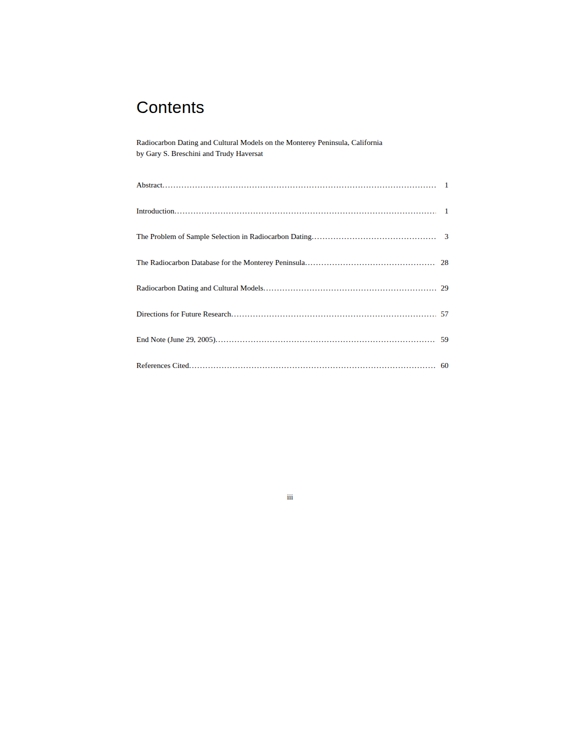Contents
Radiocarbon Dating and Cultural Models on the Monterey Peninsula, California
by Gary S. Breschini and Trudy Haversat
Abstract .................................................................................................................................. 1
Introduction .............................................................................................................................. 1
The Problem of Sample Selection in Radiocarbon Dating ........................................................... 3
The Radiocarbon Database for the Monterey Peninsula ............................................................. 28
Radiocarbon Dating and Cultural Models .................................................................................. 29
Directions for Future Research ..................................................................................................... 57
End Note (June 29, 2005) ............................................................................................................. 59
References Cited ....................................................................................................................... 60
iii